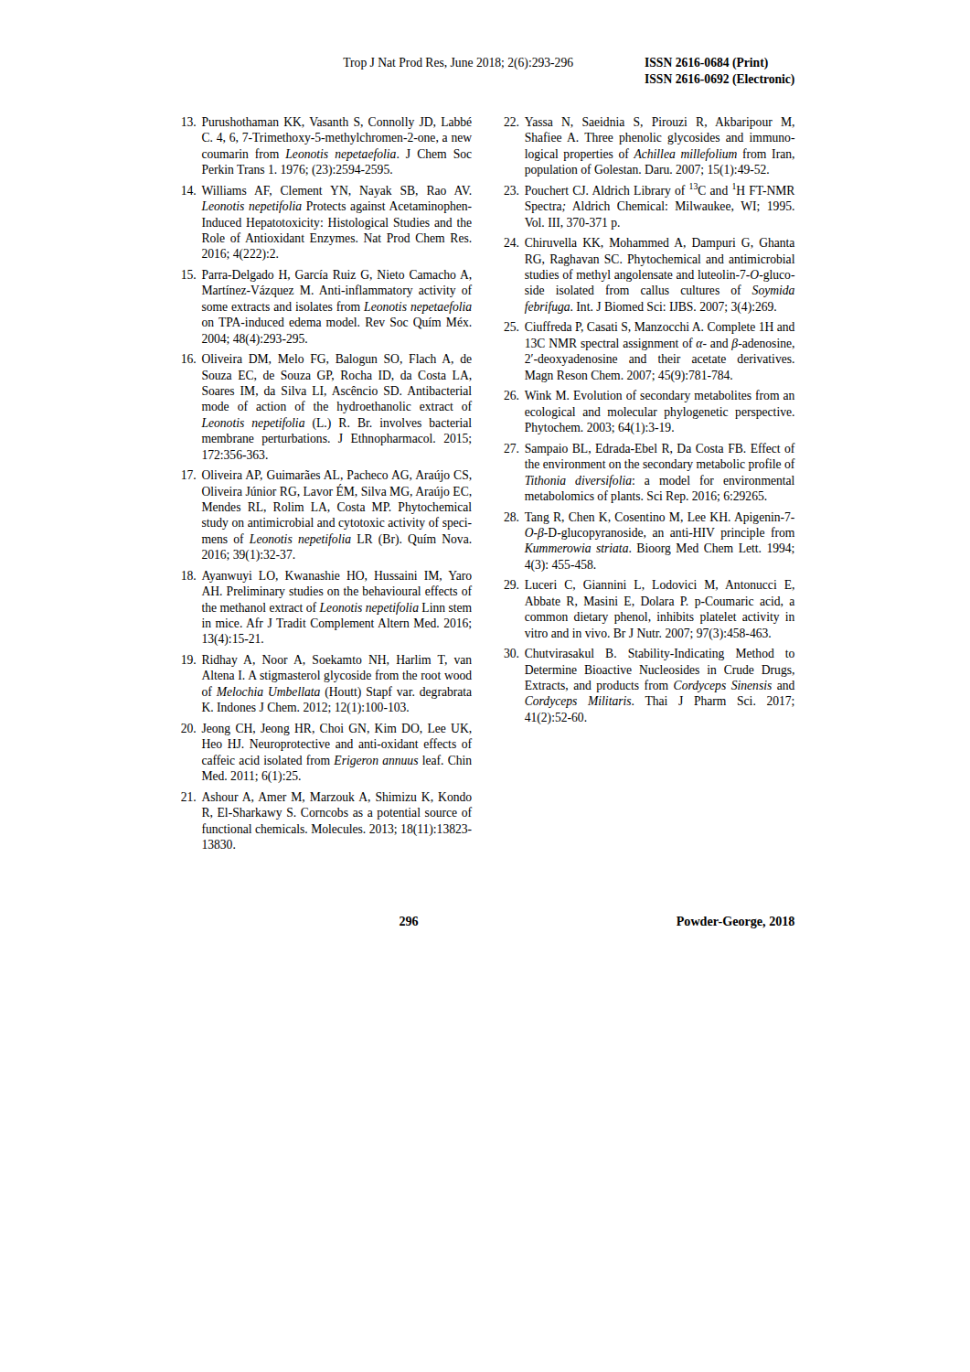Trop J Nat Prod Res, June 2018; 2(6):293-296
ISSN 2616-0684 (Print)
ISSN 2616-0692 (Electronic)
13 Purushothaman KK, Vasanth S, Connolly JD, Labbé C. 4, 6, 7-Trimethoxy-5-methylchromen-2-one, a new coumarin from Leonotis nepetaefolia. J Chem Soc Perkin Trans 1. 1976; (23):2594-2595.
14 Williams AF, Clement YN, Nayak SB, Rao AV. Leonotis nepetifolia Protects against Acetaminophen-Induced Hepatotoxicity: Histological Studies and the Role of Antioxidant Enzymes. Nat Prod Chem Res. 2016; 4(222):2.
15 Parra-Delgado H, García Ruiz G, Nieto Camacho A, Martínez-Vázquez M. Anti-inflammatory activity of some extracts and isolates from Leonotis nepetaefolia on TPA-induced edema model. Rev Soc Quím Méx. 2004; 48(4):293-295.
16 Oliveira DM, Melo FG, Balogun SO, Flach A, de Souza EC, de Souza GP, Rocha ID, da Costa LA, Soares IM, da Silva LI, Ascêncio SD. Antibacterial mode of action of the hydroethanolic extract of Leonotis nepetifolia (L.) R. Br. involves bacterial membrane perturbations. J Ethnopharmacol. 2015; 172:356-363.
17 Oliveira AP, Guimarães AL, Pacheco AG, Araújo CS, Oliveira Júnior RG, Lavor ÉM, Silva MG, Araújo EC, Mendes RL, Rolim LA, Costa MP. Phytochemical study on antimicrobial and cytotoxic activity of specimens of Leonotis nepetifolia LR (Br). Quím Nova. 2016; 39(1):32-37.
18 Ayanwuyi LO, Kwanashie HO, Hussaini IM, Yaro AH. Preliminary studies on the behavioural effects of the methanol extract of Leonotis nepetifolia Linn stem in mice. Afr J Tradit Complement Altern Med. 2016; 13(4):15-21.
19 Ridhay A, Noor A, Soekamto NH, Harlim T, van Altena I. A stigmasterol glycoside from the root wood of Melochia Umbellata (Houtt) Stapf var. degrabrata K. Indones J Chem. 2012; 12(1):100-103.
20 Jeong CH, Jeong HR, Choi GN, Kim DO, Lee UK, Heo HJ. Neuroprotective and anti-oxidant effects of caffeic acid isolated from Erigeron annuus leaf. Chin Med. 2011; 6(1):25.
21 Ashour A, Amer M, Marzouk A, Shimizu K, Kondo R, El-Sharkawy S. Corncobs as a potential source of functional chemicals. Molecules. 2013; 18(11):13823-13830.
22 Yassa N, Saeidnia S, Pirouzi R, Akbaripour M, Shafiee A. Three phenolic glycosides and immunological properties of Achillea millefolium from Iran, population of Golestan. Daru. 2007; 15(1):49-52.
23 Pouchert CJ. Aldrich Library of 13C and 1H FT-NMR Spectra; Aldrich Chemical: Milwaukee, WI; 1995. Vol. III, 370-371 p.
24 Chiruvella KK, Mohammed A, Dampuri G, Ghanta RG, Raghavan SC. Phytochemical and antimicrobial studies of methyl angolensate and luteolin-7-O-glucoside isolated from callus cultures of Soymida febrifuga. Int. J Biomed Sci: IJBS. 2007; 3(4):269.
25 Ciuffreda P, Casati S, Manzocchi A. Complete 1H and 13C NMR spectral assignment of α- and β-adenosine, 2′-deoxyadenosine and their acetate derivatives. Magn Reson Chem. 2007; 45(9):781-784.
26 Wink M. Evolution of secondary metabolites from an ecological and molecular phylogenetic perspective. Phytochem. 2003; 64(1):3-19.
27 Sampaio BL, Edrada-Ebel R, Da Costa FB. Effect of the environment on the secondary metabolic profile of Tithonia diversifolia: a model for environmental metabolomics of plants. Sci Rep. 2016; 6:29265.
28 Tang R, Chen K, Cosentino M, Lee KH. Apigenin-7-O-β-D-glucopyranoside, an anti-HIV principle from Kummerowia striata. Bioorg Med Chem Lett. 1994; 4(3): 455-458.
29 Luceri C, Giannini L, Lodovici M, Antonucci E, Abbate R, Masini E, Dolara P. p-Coumaric acid, a common dietary phenol, inhibits platelet activity in vitro and in vivo. Br J Nutr. 2007; 97(3):458-463.
30 Chutvirasakul B. Stability-Indicating Method to Determine Bioactive Nucleosides in Crude Drugs, Extracts, and products from Cordyceps Sinensis and Cordyceps Militaris. Thai J Pharm Sci. 2017; 41(2):52-60.
296
Powder-George, 2018